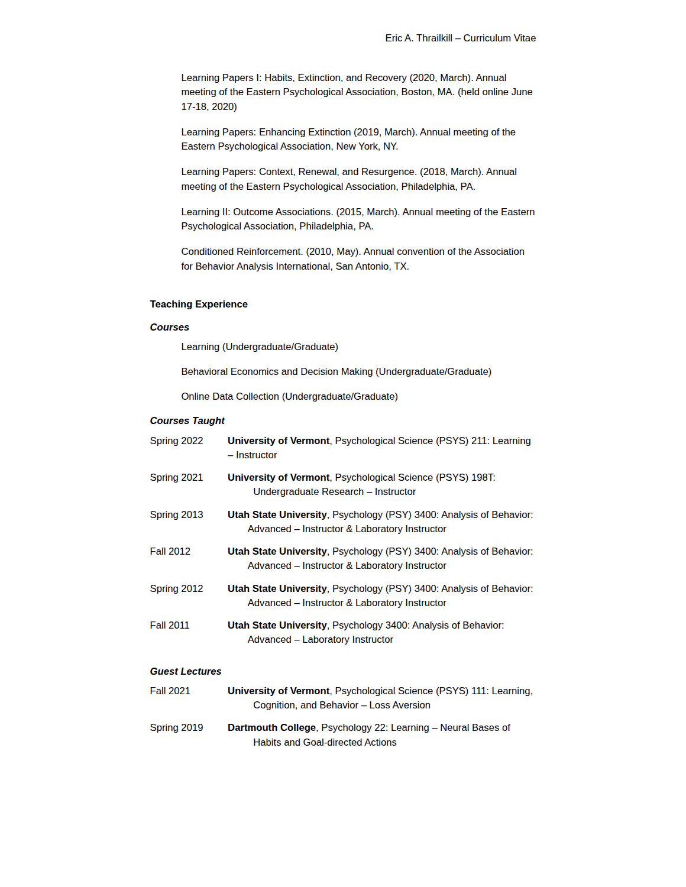Eric A. Thrailkill – Curriculum Vitae
Learning Papers I: Habits, Extinction, and Recovery (2020, March). Annual meeting of the Eastern Psychological Association, Boston, MA. (held online June 17-18, 2020)
Learning Papers: Enhancing Extinction (2019, March). Annual meeting of the Eastern Psychological Association, New York, NY.
Learning Papers: Context, Renewal, and Resurgence. (2018, March). Annual meeting of the Eastern Psychological Association, Philadelphia, PA.
Learning II: Outcome Associations. (2015, March). Annual meeting of the Eastern Psychological Association, Philadelphia, PA.
Conditioned Reinforcement. (2010, May). Annual convention of the Association for Behavior Analysis International, San Antonio, TX.
Teaching Experience
Courses
Learning (Undergraduate/Graduate)
Behavioral Economics and Decision Making (Undergraduate/Graduate)
Online Data Collection (Undergraduate/Graduate)
Courses Taught
| Spring 2022 | University of Vermont , Psychological Science (PSYS) 211: Learning – Instructor |
| Spring 2021 | University of Vermont , Psychological Science (PSYS) 198T: Undergraduate Research – Instructor |
| Spring 2013 | Utah State University , Psychology (PSY) 3400: Analysis of Behavior: Advanced – Instructor & Laboratory Instructor |
| Fall 2012 | Utah State University , Psychology (PSY) 3400: Analysis of Behavior: Advanced – Instructor & Laboratory Instructor |
| Spring 2012 | Utah State University , Psychology (PSY) 3400: Analysis of Behavior: Advanced – Instructor & Laboratory Instructor |
| Fall 2011 | Utah State University , Psychology 3400: Analysis of Behavior: Advanced – Laboratory Instructor |
Guest Lectures
| Fall 2021 | University of Vermont , Psychological Science (PSYS) 111: Learning, Cognition, and Behavior – Loss Aversion |
| Spring 2019 | Dartmouth College , Psychology 22: Learning – Neural Bases of Habits and Goal-directed Actions |